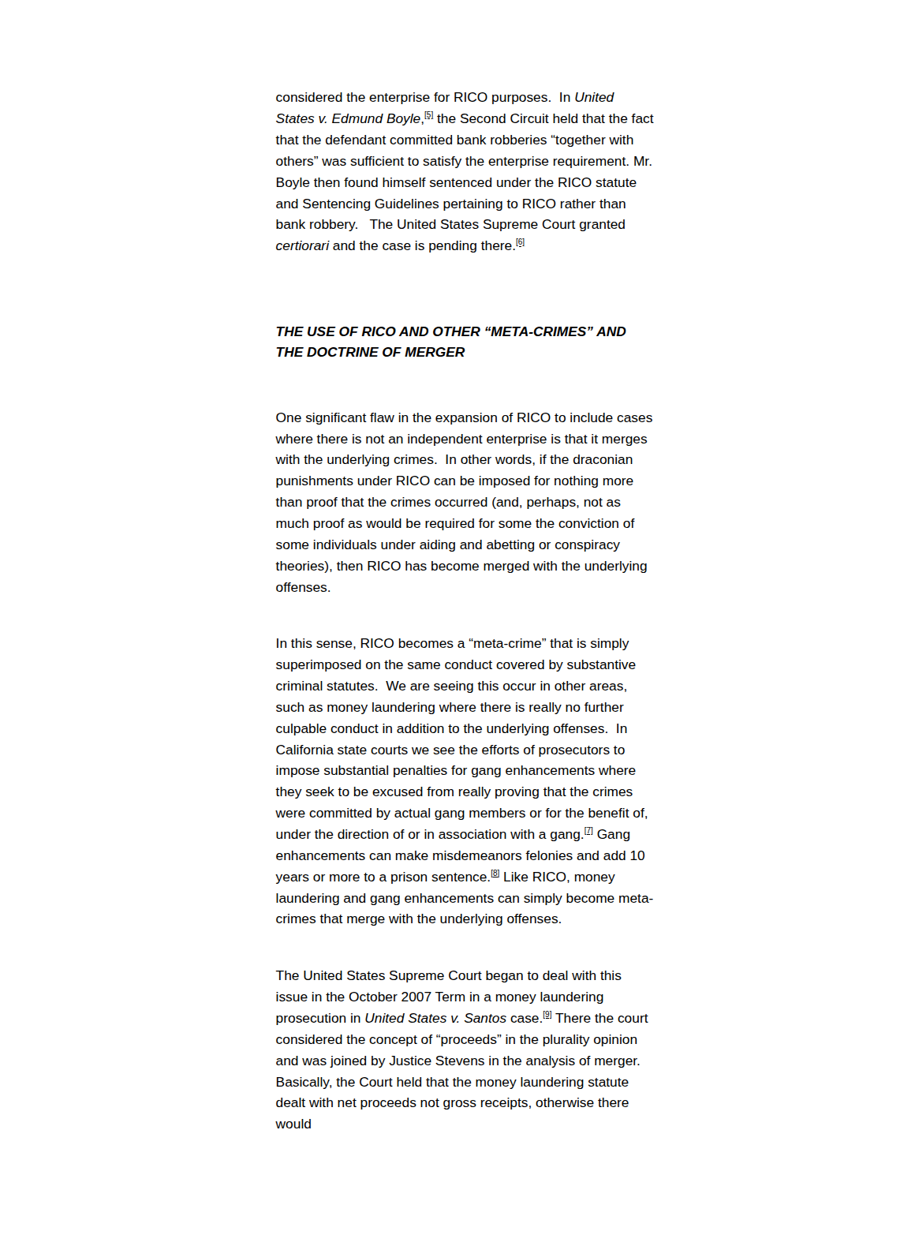considered the enterprise for RICO purposes. In United States v. Edmund Boyle,[5] the Second Circuit held that the fact that the defendant committed bank robberies “together with others” was sufficient to satisfy the enterprise requirement. Mr. Boyle then found himself sentenced under the RICO statute and Sentencing Guidelines pertaining to RICO rather than bank robbery. The United States Supreme Court granted certiorari and the case is pending there.[6]
THE USE OF RICO AND OTHER “META-CRIMES” AND THE DOCTRINE OF MERGER
One significant flaw in the expansion of RICO to include cases where there is not an independent enterprise is that it merges with the underlying crimes. In other words, if the draconian punishments under RICO can be imposed for nothing more than proof that the crimes occurred (and, perhaps, not as much proof as would be required for some the conviction of some individuals under aiding and abetting or conspiracy theories), then RICO has become merged with the underlying offenses.
In this sense, RICO becomes a “meta-crime” that is simply superimposed on the same conduct covered by substantive criminal statutes. We are seeing this occur in other areas, such as money laundering where there is really no further culpable conduct in addition to the underlying offenses. In California state courts we see the efforts of prosecutors to impose substantial penalties for gang enhancements where they seek to be excused from really proving that the crimes were committed by actual gang members or for the benefit of, under the direction of or in association with a gang.[7] Gang enhancements can make misdemeanors felonies and add 10 years or more to a prison sentence.[8] Like RICO, money laundering and gang enhancements can simply become meta-crimes that merge with the underlying offenses.
The United States Supreme Court began to deal with this issue in the October 2007 Term in a money laundering prosecution in United States v. Santos case.[9] There the court considered the concept of “proceeds” in the plurality opinion and was joined by Justice Stevens in the analysis of merger. Basically, the Court held that the money laundering statute dealt with net proceeds not gross receipts, otherwise there would